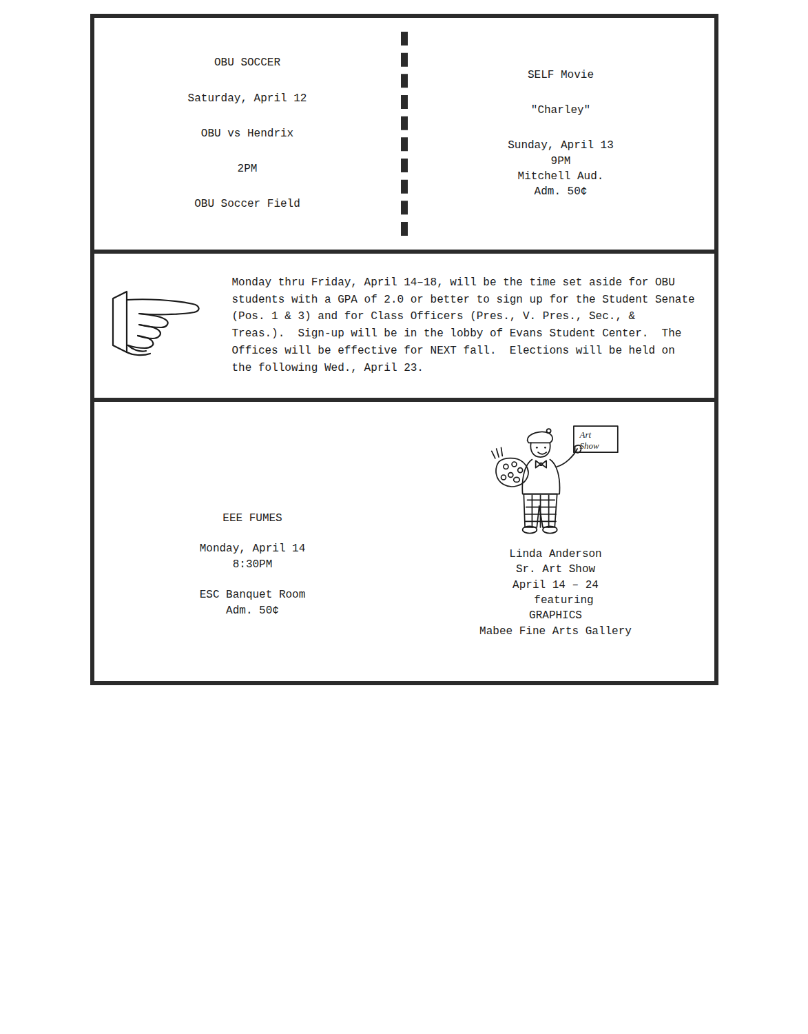OBU SOCCER
Saturday, April 12
OBU vs Hendrix
2PM
OBU Soccer Field
SELF Movie
"Charley"
Sunday, April 13
9PM
Mitchell Aud.
Adm. 50¢
Monday thru Friday, April 14–18, will be the time set aside for OBU students with a GPA of 2.0 or better to sign up for the Student Senate (Pos. 1 & 3) and for Class Officers (Pres., V. Pres., Sec., & Treas.). Sign-up will be in the lobby of Evans Student Center. The Offices will be effective for NEXT fall. Elections will be held on the following Wed., April 23.
EEE FUMES
Monday, April 14
8:30PM
ESC Banquet Room
Adm. 50¢
Art Show
Linda Anderson
Sr. Art Show
April 14 – 24
featuring
GRAPHICS
Mabee Fine Arts Gallery